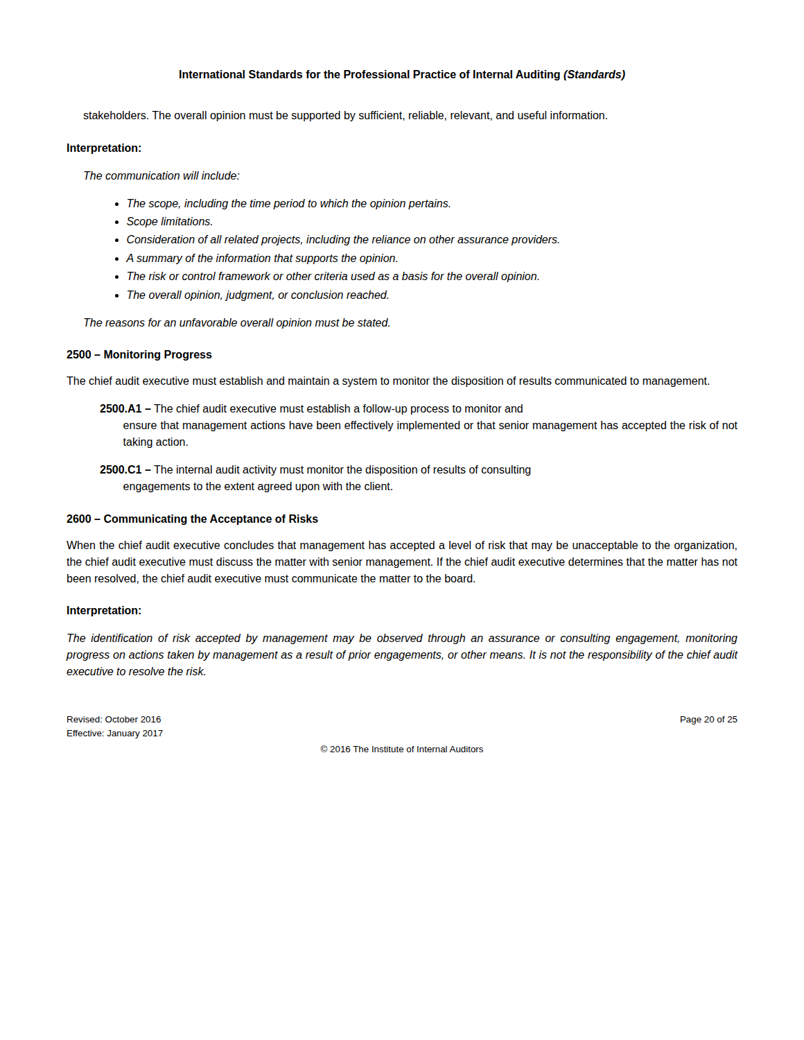International Standards for the Professional Practice of Internal Auditing (Standards)
stakeholders. The overall opinion must be supported by sufficient, reliable, relevant, and useful information.
Interpretation:
The communication will include:
The scope, including the time period to which the opinion pertains.
Scope limitations.
Consideration of all related projects, including the reliance on other assurance providers.
A summary of the information that supports the opinion.
The risk or control framework or other criteria used as a basis for the overall opinion.
The overall opinion, judgment, or conclusion reached.
The reasons for an unfavorable overall opinion must be stated.
2500 – Monitoring Progress
The chief audit executive must establish and maintain a system to monitor the disposition of results communicated to management.
2500.A1 – The chief audit executive must establish a follow-up process to monitor and ensure that management actions have been effectively implemented or that senior management has accepted the risk of not taking action.
2500.C1 – The internal audit activity must monitor the disposition of results of consulting engagements to the extent agreed upon with the client.
2600 – Communicating the Acceptance of Risks
When the chief audit executive concludes that management has accepted a level of risk that may be unacceptable to the organization, the chief audit executive must discuss the matter with senior management. If the chief audit executive determines that the matter has not been resolved, the chief audit executive must communicate the matter to the board.
Interpretation:
The identification of risk accepted by management may be observed through an assurance or consulting engagement, monitoring progress on actions taken by management as a result of prior engagements, or other means. It is not the responsibility of the chief audit executive to resolve the risk.
Revised: October 2016
Effective: January 2017
Page 20 of 25
© 2016 The Institute of Internal Auditors